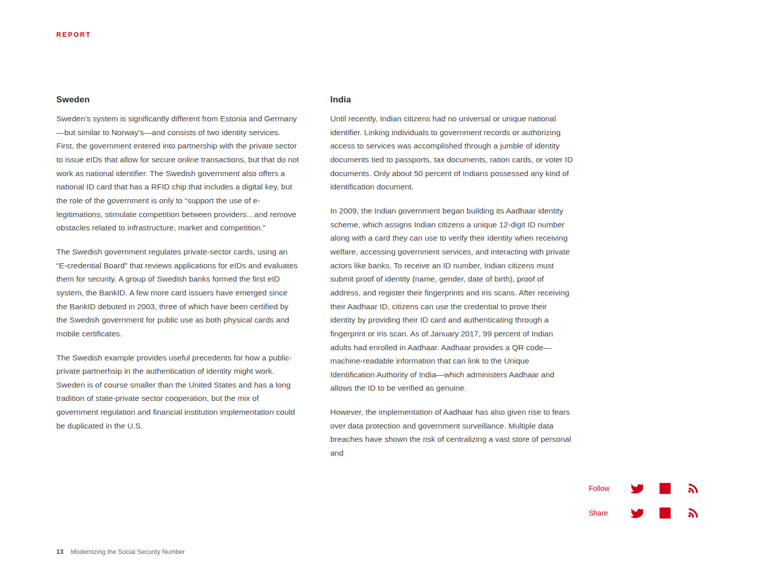Report
Sweden
Sweden’s system is significantly different from Estonia and Germany—but similar to Norway’s—and consists of two identity services. First, the government entered into partnership with the private sector to issue eIDs that allow for secure online transactions, but that do not work as national identifier. The Swedish government also offers a national ID card that has a RFID chip that includes a digital key, but the role of the government is only to “support the use of e-legitimations, stimulate competition between providers…and remove obstacles related to infrastructure, market and competition.”
The Swedish government regulates private-sector cards, using an “E-credential Board” that reviews applications for eIDs and evaluates them for security. A group of Swedish banks formed the first eID system, the BankID. A few more card issuers have emerged since the BankID debuted in 2003, three of which have been certified by the Swedish government for public use as both physical cards and mobile certificates.
The Swedish example provides useful precedents for how a public-private partnerhsip in the authentication of identity might work. Sweden is of course smaller than the United States and has a long tradition of state-private sector cooperation, but the mix of government regulation and financial institution implementation could be duplicated in the U.S.
India
Until recently, Indian citizens had no universal or unique national identifier. Linking individuals to government records or authorizing access to services was accomplished through a jumble of identity documents tied to passports, tax documents, ration cards, or voter ID documents. Only about 50 percent of Indians possessed any kind of identification document.
In 2009, the Indian government began building its Aadhaar identity scheme, which assigns Indian citizens a unique 12-digit ID number along with a card they can use to verify their identity when receiving welfare, accessing government services, and interacting with private actors like banks. To receive an ID number, Indian citizens must submit proof of identity (name, gender, date of birth), proof of address, and register their fingerprints and iris scans. After receiving their Aadhaar ID, citizens can use the credential to prove their identity by providing their ID card and authenticating through a fingerprint or iris scan. As of January 2017, 99 percent of Indian adults had enrolled in Aadhaar. Aadhaar provides a QR code—machine-readable information that can link to the Unique Identification Authority of India—which administers Aadhaar and allows the ID to be verified as genuine.
However, the implementation of Aadhaar has also given rise to fears over data protection and government surveillance. Multiple data breaches have shown the risk of centralizing a vast store of personal and
Follow
Share
13 Modernizing the Social Security Number